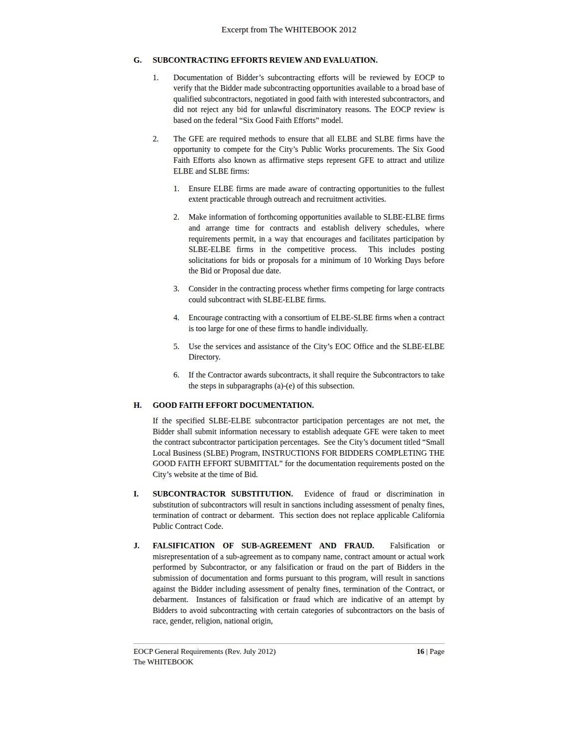Excerpt from The WHITEBOOK 2012
G. Subcontracting Efforts Review and Evaluation.
1. Documentation of Bidder’s subcontracting efforts will be reviewed by EOCP to verify that the Bidder made subcontracting opportunities available to a broad base of qualified subcontractors, negotiated in good faith with interested subcontractors, and did not reject any bid for unlawful discriminatory reasons. The EOCP review is based on the federal “Six Good Faith Efforts” model.
2. The GFE are required methods to ensure that all ELBE and SLBE firms have the opportunity to compete for the City’s Public Works procurements. The Six Good Faith Efforts also known as affirmative steps represent GFE to attract and utilize ELBE and SLBE firms:
1. Ensure ELBE firms are made aware of contracting opportunities to the fullest extent practicable through outreach and recruitment activities.
2. Make information of forthcoming opportunities available to SLBE-ELBE firms and arrange time for contracts and establish delivery schedules, where requirements permit, in a way that encourages and facilitates participation by SLBE-ELBE firms in the competitive process. This includes posting solicitations for bids or proposals for a minimum of 10 Working Days before the Bid or Proposal due date.
3. Consider in the contracting process whether firms competing for large contracts could subcontract with SLBE-ELBE firms.
4. Encourage contracting with a consortium of ELBE-SLBE firms when a contract is too large for one of these firms to handle individually.
5. Use the services and assistance of the City’s EOC Office and the SLBE-ELBE Directory.
6. If the Contractor awards subcontracts, it shall require the Subcontractors to take the steps in subparagraphs (a)-(e) of this subsection.
H. Good Faith Effort Documentation.
If the specified SLBE-ELBE subcontractor participation percentages are not met, the Bidder shall submit information necessary to establish adequate GFE were taken to meet the contract subcontractor participation percentages. See the City’s document titled “Small Local Business (SLBE) Program, INSTRUCTIONS FOR BIDDERS COMPLETING THE GOOD FAITH EFFORT SUBMITTAL” for the documentation requirements posted on the City’s website at the time of Bid.
I. Subcontractor Substitution. Evidence of fraud or discrimination in substitution of subcontractors will result in sanctions including assessment of penalty fines, termination of contract or debarment. This section does not replace applicable California Public Contract Code.
J. Falsification of Sub-Agreement and Fraud. Falsification or misrepresentation of a sub-agreement as to company name, contract amount or actual work performed by Subcontractor, or any falsification or fraud on the part of Bidders in the submission of documentation and forms pursuant to this program, will result in sanctions against the Bidder including assessment of penalty fines, termination of the Contract, or debarment. Instances of falsification or fraud which are indicative of an attempt by Bidders to avoid subcontracting with certain categories of subcontractors on the basis of race, gender, religion, national origin,
EOCP General Requirements (Rev. July 2012)
The WHITEBOOK
16 | Page